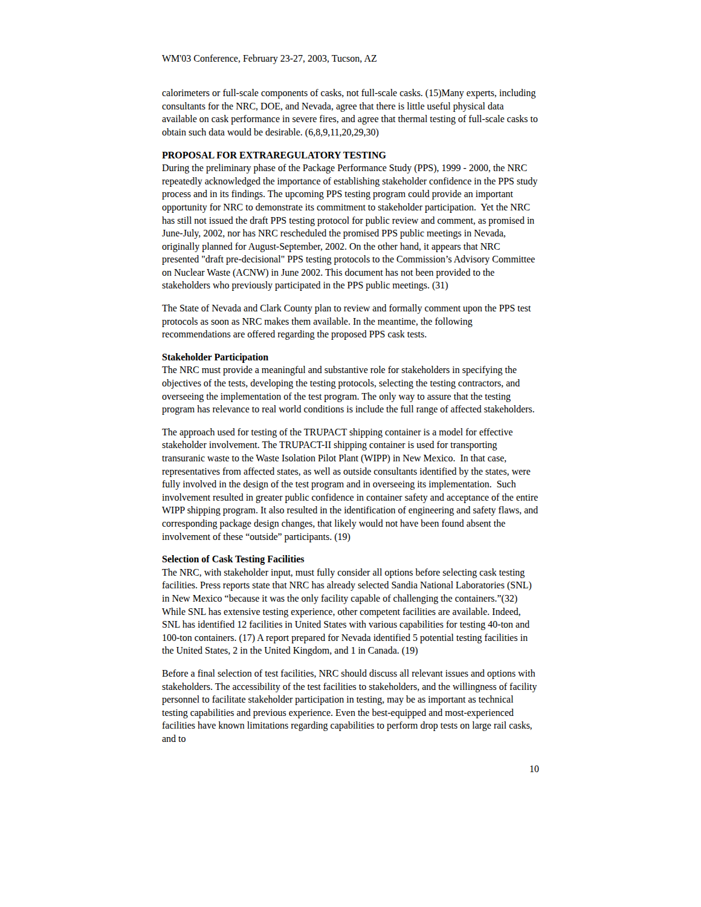WM'03 Conference, February 23-27, 2003, Tucson, AZ
calorimeters or full-scale components of casks, not full-scale casks. (15)Many experts, including consultants for the NRC, DOE, and Nevada, agree that there is little useful physical data available on cask performance in severe fires, and agree that thermal testing of full-scale casks to obtain such data would be desirable. (6,8,9,11,20,29,30)
Proposal for Extraregulatory Testing
During the preliminary phase of the Package Performance Study (PPS), 1999 - 2000, the NRC repeatedly acknowledged the importance of establishing stakeholder confidence in the PPS study process and in its findings. The upcoming PPS testing program could provide an important opportunity for NRC to demonstrate its commitment to stakeholder participation. Yet the NRC has still not issued the draft PPS testing protocol for public review and comment, as promised in June-July, 2002, nor has NRC rescheduled the promised PPS public meetings in Nevada, originally planned for August-September, 2002. On the other hand, it appears that NRC presented "draft pre-decisional" PPS testing protocols to the Commission’s Advisory Committee on Nuclear Waste (ACNW) in June 2002. This document has not been provided to the stakeholders who previously participated in the PPS public meetings. (31)
The State of Nevada and Clark County plan to review and formally comment upon the PPS test protocols as soon as NRC makes them available. In the meantime, the following recommendations are offered regarding the proposed PPS cask tests.
Stakeholder Participation
The NRC must provide a meaningful and substantive role for stakeholders in specifying the objectives of the tests, developing the testing protocols, selecting the testing contractors, and overseeing the implementation of the test program. The only way to assure that the testing program has relevance to real world conditions is include the full range of affected stakeholders.
The approach used for testing of the TRUPACT shipping container is a model for effective stakeholder involvement. The TRUPACT-II shipping container is used for transporting transuranic waste to the Waste Isolation Pilot Plant (WIPP) in New Mexico. In that case, representatives from affected states, as well as outside consultants identified by the states, were fully involved in the design of the test program and in overseeing its implementation. Such involvement resulted in greater public confidence in container safety and acceptance of the entire WIPP shipping program. It also resulted in the identification of engineering and safety flaws, and corresponding package design changes, that likely would not have been found absent the involvement of these “outside” participants. (19)
Selection of Cask Testing Facilities
The NRC, with stakeholder input, must fully consider all options before selecting cask testing facilities. Press reports state that NRC has already selected Sandia National Laboratories (SNL) in New Mexico “because it was the only facility capable of challenging the containers.”(32) While SNL has extensive testing experience, other competent facilities are available. Indeed, SNL has identified 12 facilities in United States with various capabilities for testing 40-ton and 100-ton containers. (17) A report prepared for Nevada identified 5 potential testing facilities in the United States, 2 in the United Kingdom, and 1 in Canada. (19)
Before a final selection of test facilities, NRC should discuss all relevant issues and options with stakeholders. The accessibility of the test facilities to stakeholders, and the willingness of facility personnel to facilitate stakeholder participation in testing, may be as important as technical testing capabilities and previous experience. Even the best-equipped and most-experienced facilities have known limitations regarding capabilities to perform drop tests on large rail casks, and to
10